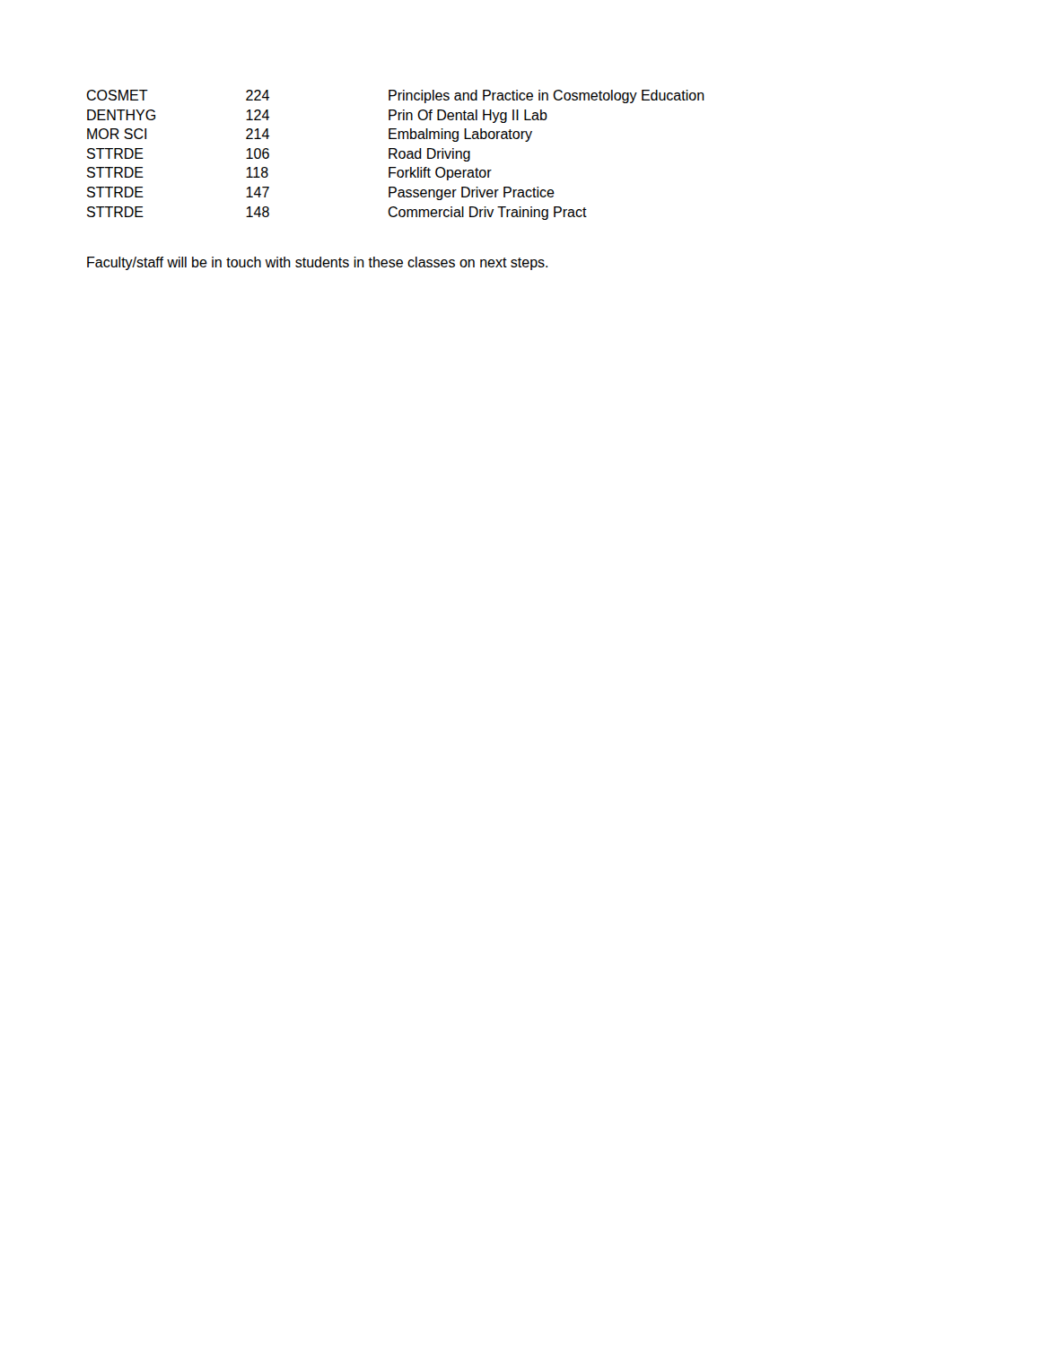| COSMET | 224 | Principles and Practice in Cosmetology Education |
| DENTHYG | 124 | Prin Of Dental Hyg II Lab |
| MOR SCI | 214 | Embalming Laboratory |
| STTRDE | 106 | Road Driving |
| STTRDE | 118 | Forklift Operator |
| STTRDE | 147 | Passenger Driver Practice |
| STTRDE | 148 | Commercial Driv Training Pract |
Faculty/staff will be in touch with students in these classes on next steps.